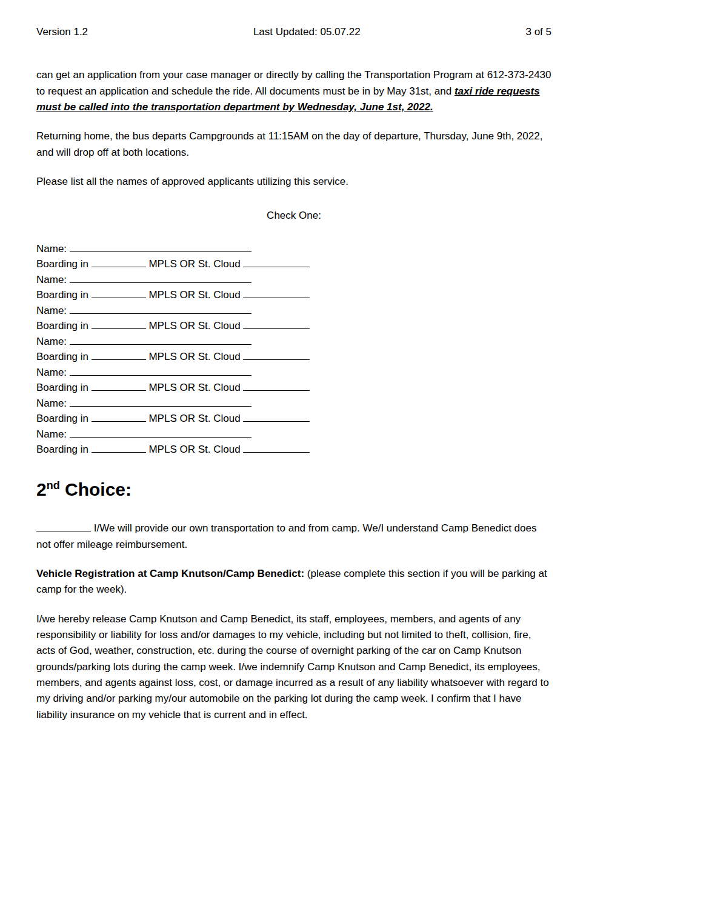Version 1.2 Last Updated: 05.07.22 3 of 5
can get an application from your case manager or directly by calling the Transportation Program at 612-373-2430 to request an application and schedule the ride. All documents must be in by May 31st, and taxi ride requests must be called into the transportation department by Wednesday, June 1st, 2022.
Returning home, the bus departs Campgrounds at 11:15AM on the day of departure, Thursday, June 9th, 2022, and will drop off at both locations.
Please list all the names of approved applicants utilizing this service.
Check One:
Name:
Boarding in MPLS OR St. Cloud
Name:
Boarding in MPLS OR St. Cloud
Name:
Boarding in MPLS OR St. Cloud
Name:
Boarding in MPLS OR St. Cloud
Name:
Boarding in MPLS OR St. Cloud
Name:
Boarding in MPLS OR St. Cloud
Name:
Boarding in MPLS OR St. Cloud
2nd Choice:
I/We will provide our own transportation to and from camp. We/I understand Camp Benedict does not offer mileage reimbursement.
Vehicle Registration at Camp Knutson/Camp Benedict: (please complete this section if you will be parking at camp for the week).
I/we hereby release Camp Knutson and Camp Benedict, its staff, employees, members, and agents of any responsibility or liability for loss and/or damages to my vehicle, including but not limited to theft, collision, fire, acts of God, weather, construction, etc. during the course of overnight parking of the car on Camp Knutson grounds/parking lots during the camp week. I/we indemnify Camp Knutson and Camp Benedict, its employees, members, and agents against loss, cost, or damage incurred as a result of any liability whatsoever with regard to my driving and/or parking my/our automobile on the parking lot during the camp week. I confirm that I have liability insurance on my vehicle that is current and in effect.